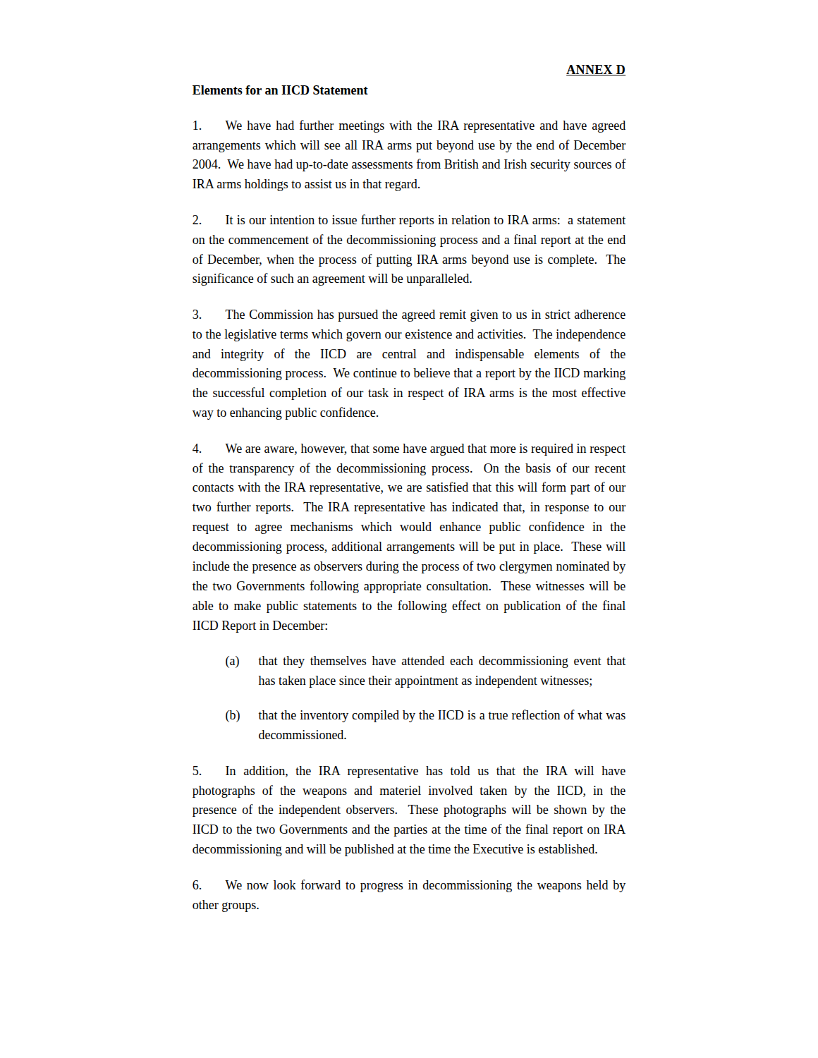ANNEX D
Elements for an IICD Statement
1. We have had further meetings with the IRA representative and have agreed arrangements which will see all IRA arms put beyond use by the end of December 2004. We have had up-to-date assessments from British and Irish security sources of IRA arms holdings to assist us in that regard.
2. It is our intention to issue further reports in relation to IRA arms: a statement on the commencement of the decommissioning process and a final report at the end of December, when the process of putting IRA arms beyond use is complete. The significance of such an agreement will be unparalleled.
3. The Commission has pursued the agreed remit given to us in strict adherence to the legislative terms which govern our existence and activities. The independence and integrity of the IICD are central and indispensable elements of the decommissioning process. We continue to believe that a report by the IICD marking the successful completion of our task in respect of IRA arms is the most effective way to enhancing public confidence.
4. We are aware, however, that some have argued that more is required in respect of the transparency of the decommissioning process. On the basis of our recent contacts with the IRA representative, we are satisfied that this will form part of our two further reports. The IRA representative has indicated that, in response to our request to agree mechanisms which would enhance public confidence in the decommissioning process, additional arrangements will be put in place. These will include the presence as observers during the process of two clergymen nominated by the two Governments following appropriate consultation. These witnesses will be able to make public statements to the following effect on publication of the final IICD Report in December:
(a) that they themselves have attended each decommissioning event that has taken place since their appointment as independent witnesses;
(b) that the inventory compiled by the IICD is a true reflection of what was decommissioned.
5. In addition, the IRA representative has told us that the IRA will have photographs of the weapons and materiel involved taken by the IICD, in the presence of the independent observers. These photographs will be shown by the IICD to the two Governments and the parties at the time of the final report on IRA decommissioning and will be published at the time the Executive is established.
6. We now look forward to progress in decommissioning the weapons held by other groups.